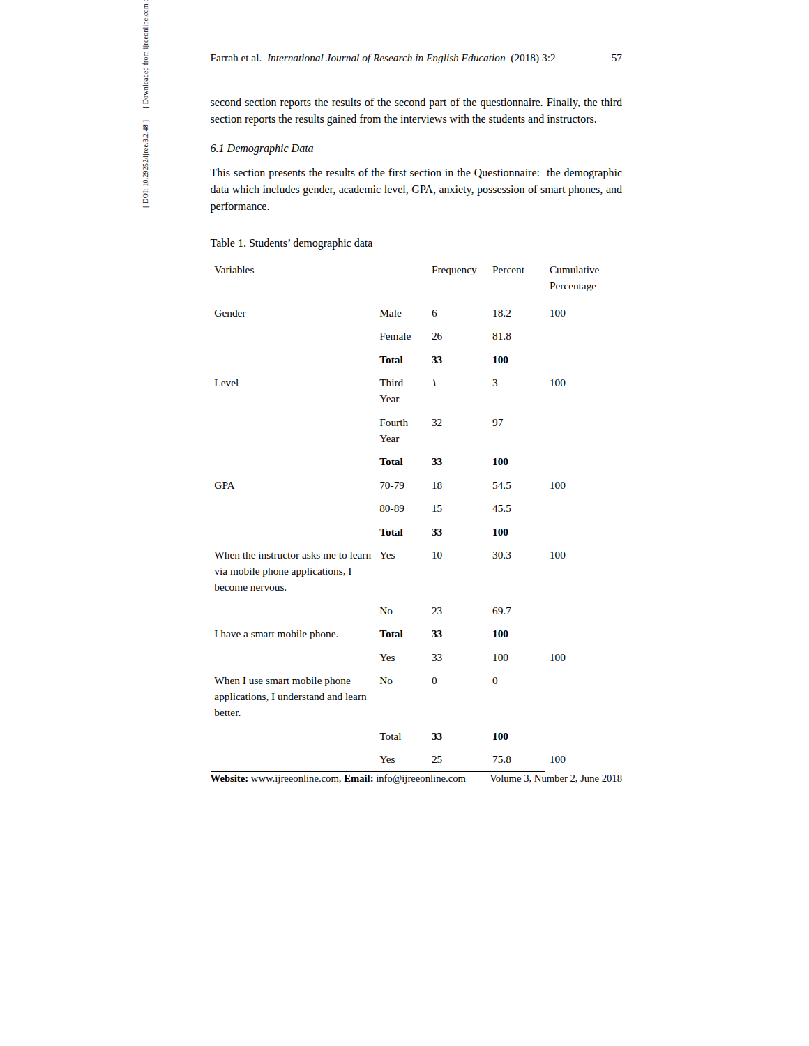[ DOI: 10.29252/ijree.3.2.48 ] [ Downloaded from ijreeonline.com on 2022-06-29 ]
Farrah et al. International Journal of Research in English Education (2018) 3:2
57
second section reports the results of the second part of the questionnaire. Finally, the third section reports the results gained from the interviews with the students and instructors.
6.1 Demographic Data
This section presents the results of the first section in the Questionnaire: the demographic data which includes gender, academic level, GPA, anxiety, possession of smart phones, and performance.
Table 1. Students’ demographic data
| Variables | | Frequency | Percent | Cumulative Percentage |
| --- | --- | --- | --- | --- |
| Gender | Male | 6 | 18.2 | 100 |
| | Female | 26 | 81.8 | |
| | Total | 33 | 100 | |
| Level | Third Year | ١ | 3 | 100 |
| | Fourth Year | 32 | 97 | |
| | Total | 33 | 100 | |
| GPA | 70-79 | 18 | 54.5 | 100 |
| | 80-89 | 15 | 45.5 | |
| | Total | 33 | 100 | |
| When the instructor asks me to learn via mobile phone applications, I become nervous. | Yes | 10 | 30.3 | 100 |
| | No | 23 | 69.7 | |
| I have a smart mobile phone. | Total | 33 | 100 | |
| | Yes | 33 | 100 | 100 |
| When I use smart mobile phone applications, I understand and learn better. | No | 0 | 0 | |
| | Total | 33 | 100 | |
| | Yes | 25 | 75.8 | 100 |
Website: www.ijreeonline.com, Email: info@ijreeonline.com
Volume 3, Number 2, June 2018